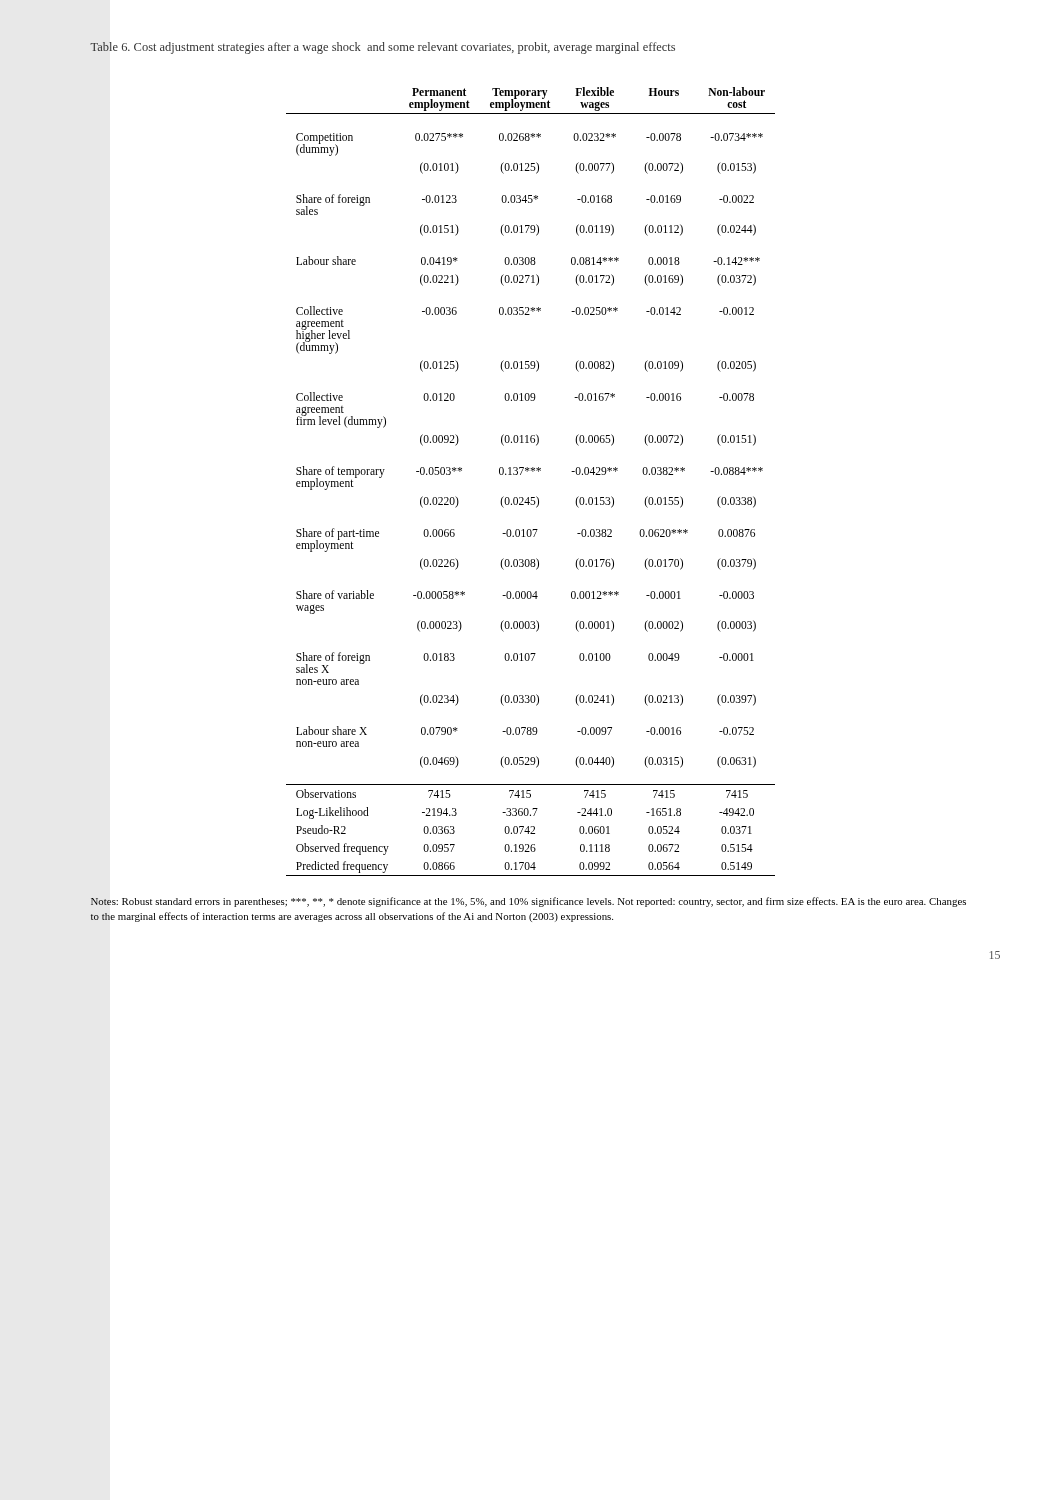Table 6. Cost adjustment strategies after a wage shock and some relevant covariates, probit, average marginal effects
| | Permanent employment | Temporary employment | Flexible wages | Hours | Non-labour cost |
| --- | --- | --- | --- | --- | --- |
| Competition (dummy) | 0.0275*** | 0.0268** | 0.0232** | -0.0078 | -0.0734*** |
| | (0.0101) | (0.0125) | (0.0077) | (0.0072) | (0.0153) |
| Share of foreign sales | -0.0123 | 0.0345* | -0.0168 | -0.0169 | -0.0022 |
| | (0.0151) | (0.0179) | (0.0119) | (0.0112) | (0.0244) |
| Labour share | 0.0419* | 0.0308 | 0.0814*** | 0.0018 | -0.142*** |
| | (0.0221) | (0.0271) | (0.0172) | (0.0169) | (0.0372) |
| Collective agreement higher level (dummy) | -0.0036 | 0.0352** | -0.0250** | -0.0142 | -0.0012 |
| | (0.0125) | (0.0159) | (0.0082) | (0.0109) | (0.0205) |
| Collective agreement firm level (dummy) | 0.0120 | 0.0109 | -0.0167* | -0.0016 | -0.0078 |
| | (0.0092) | (0.0116) | (0.0065) | (0.0072) | (0.0151) |
| Share of temporary employment | -0.0503** | 0.137*** | -0.0429** | 0.0382** | -0.0884*** |
| | (0.0220) | (0.0245) | (0.0153) | (0.0155) | (0.0338) |
| Share of part-time employment | 0.0066 | -0.0107 | -0.0382 | 0.0620*** | 0.00876 |
| | (0.0226) | (0.0308) | (0.0176) | (0.0170) | (0.0379) |
| Share of variable wages | -0.00058** | -0.0004 | 0.0012*** | -0.0001 | -0.0003 |
| | (0.00023) | (0.0003) | (0.0001) | (0.0002) | (0.0003) |
| Share of foreign sales X non-euro area | 0.0183 | 0.0107 | 0.0100 | 0.0049 | -0.0001 |
| | (0.0234) | (0.0330) | (0.0241) | (0.0213) | (0.0397) |
| Labour share X non-euro area | 0.0790* | -0.0789 | -0.0097 | -0.0016 | -0.0752 |
| | (0.0469) | (0.0529) | (0.0440) | (0.0315) | (0.0631) |
| Observations | 7415 | 7415 | 7415 | 7415 | 7415 |
| Log-Likelihood | -2194.3 | -3360.7 | -2441.0 | -1651.8 | -4942.0 |
| Pseudo-R2 | 0.0363 | 0.0742 | 0.0601 | 0.0524 | 0.0371 |
| Observed frequency | 0.0957 | 0.1926 | 0.1118 | 0.0672 | 0.5154 |
| Predicted frequency | 0.0866 | 0.1704 | 0.0992 | 0.0564 | 0.5149 |
Notes: Robust standard errors in parentheses; ***, **, * denote significance at the 1%, 5%, and 10% significance levels. Not reported: country, sector, and firm size effects. EA is the euro area. Changes to the marginal effects of interaction terms are averages across all observations of the Ai and Norton (2003) expressions.
15